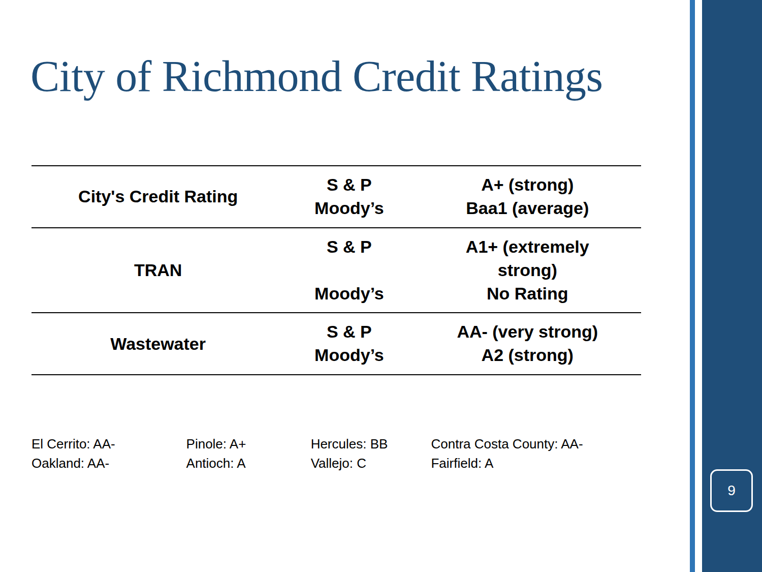City of Richmond Credit Ratings
| City's Credit Rating | S & P Moody’s | A+ (strong) Baa1 (average) |
| TRAN | S & P Moody’s | A1+ (extremely strong) No Rating |
| Wastewater | S & P Moody’s | AA- (very strong) A2 (strong) |
| El Cerrito: AA- | Pinole: A+ | Hercules: BB | Contra Costa County: AA- |
| Oakland: AA- | Antioch: A | Vallejo: C | Fairfield: A |
9